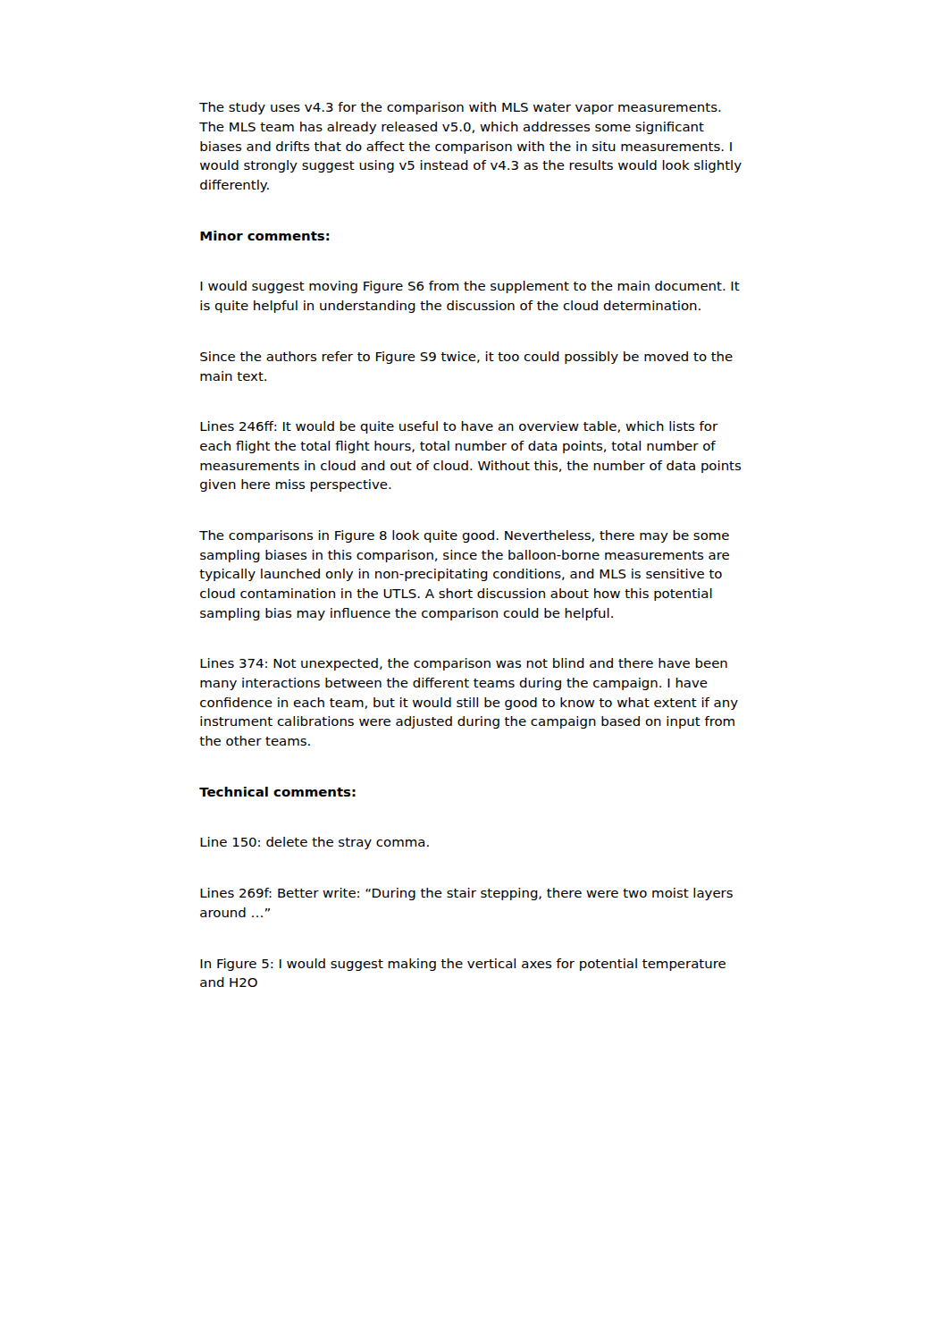The study uses v4.3 for the comparison with MLS water vapor measurements. The MLS team has already released v5.0, which addresses some significant biases and drifts that do affect the comparison with the in situ measurements. I would strongly suggest using v5 instead of v4.3 as the results would look slightly differently.
Minor comments:
I would suggest moving Figure S6 from the supplement to the main document. It is quite helpful in understanding the discussion of the cloud determination.
Since the authors refer to Figure S9 twice, it too could possibly be moved to the main text.
Lines 246ff: It would be quite useful to have an overview table, which lists for each flight the total flight hours, total number of data points, total number of measurements in cloud and out of cloud. Without this, the number of data points given here miss perspective.
The comparisons in Figure 8 look quite good. Nevertheless, there may be some sampling biases in this comparison, since the balloon-borne measurements are typically launched only in non-precipitating conditions, and MLS is sensitive to cloud contamination in the UTLS. A short discussion about how this potential sampling bias may influence the comparison could be helpful.
Lines 374: Not unexpected, the comparison was not blind and there have been many interactions between the different teams during the campaign. I have confidence in each team, but it would still be good to know to what extent if any instrument calibrations were adjusted during the campaign based on input from the other teams.
Technical comments:
Line 150: delete the stray comma.
Lines 269f: Better write: “During the stair stepping, there were two moist layers around …”
In Figure 5: I would suggest making the vertical axes for potential temperature and H2O